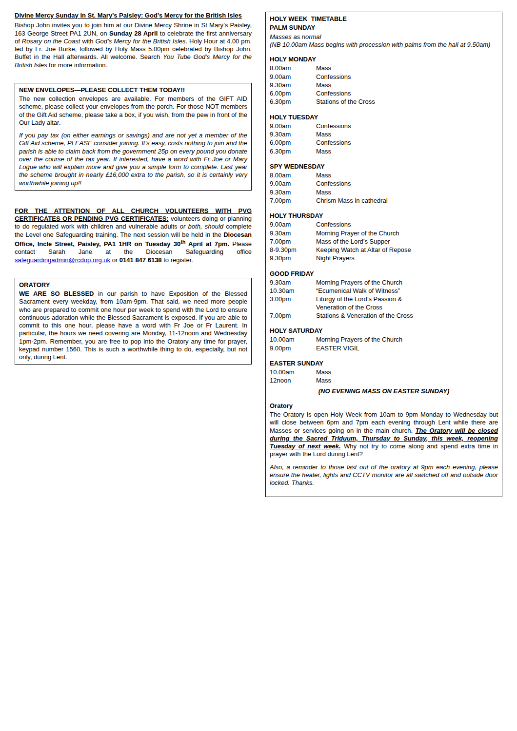Divine Mercy Sunday in St. Mary’s Paisley: God’s Mercy for the British Isles
Bishop John invites you to join him at our Divine Mercy Shrine in St Mary’s Paisley, 163 George Street PA1 2UN, on Sunday 28 April to celebrate the first anniversary of Rosary on the Coast with God’s Mercy for the British Isles. Holy Hour at 4.00 pm. led by Fr. Joe Burke, followed by Holy Mass 5.00pm celebrated by Bishop John. Buffet in the Hall afterwards. All welcome. Search You Tube God’s Mercy for the British Isles for more information.
NEW ENVELOPES—PLEASE COLLECT THEM TODAY!!
The new collection envelopes are available. For members of the GIFT AID scheme, please collect your envelopes from the porch. For those NOT members of the Gift Aid scheme, please take a box, if you wish, from the pew in front of the Our Lady altar.
If you pay tax (on either earnings or savings) and are not yet a member of the Gift Aid scheme, PLEASE consider joining. It’s easy, costs nothing to join and the parish is able to claim back from the government 25p on every pound you donate over the course of the tax year. If interested, have a word with Fr Joe or Mary Logue who will explain more and give you a simple form to complete. Last year the scheme brought in nearly £16,000 extra to the parish, so it is certainly very worthwhile joining up!!
FOR THE ATTENTION OF ALL CHURCH VOLUNTEERS WITH PVG CERTIFICATES OR PENDING PVG CERTIFICATES: volunteers doing or planning to do regulated work with children and vulnerable adults or both, should complete the Level one Safeguarding training. The next session will be held in the Diocesan Office, Incle Street, Paisley, PA1 1HR on Tuesday 30th April at 7pm. Please contact Sarah Jane at the Diocesan Safeguarding office safeguardingadmin@rcdop.org.uk or 0141 847 6138 to register.
ORATORY
WE ARE SO BLESSED in our parish to have Exposition of the Blessed Sacrament every weekday, from 10am-9pm. That said, we need more people who are prepared to commit one hour per week to spend with the Lord to ensure continuous adoration while the Blessed Sacrament is exposed. If you are able to commit to this one hour, please have a word with Fr Joe or Fr Laurent. In particular, the hours we need covering are Monday, 11-12noon and Wednesday 1pm-2pm. Remember, you are free to pop into the Oratory any time for prayer, keypad number 1560. This is such a worthwhile thing to do, especially, but not only, during Lent.
HOLY WEEK TIMETABLE
PALM SUNDAY
Masses as normal
(NB 10.00am Mass begins with procession with palms from the hall at 9.50am)
HOLY MONDAY
| 8.00am | Mass |
| 9.00am | Confessions |
| 9.30am | Mass |
| 6.00pm | Confessions |
| 6.30pm | Stations of the Cross |
HOLY TUESDAY
| 9.00am | Confessions |
| 9.30am | Mass |
| 6.00pm | Confessions |
| 6.30pm | Mass |
SPY WEDNESDAY
| 8.00am | Mass |
| 9.00am | Confessions |
| 9.30am | Mass |
| 7.00pm | Chrism Mass in cathedral |
HOLY THURSDAY
| 9.00am | Confessions |
| 9.30am | Morning Prayer of the Church |
| 7.00pm | Mass of the Lord’s Supper |
| 8-9.30pm | Keeping Watch at Altar of Repose |
| 9.30pm | Night Prayers |
GOOD FRIDAY
| 9.30am | Morning Prayers of the Church |
| 10.30am | “Ecumenical Walk of Witness” |
| 3.00pm | Liturgy of the Lord’s Passion & Veneration of the Cross |
| 7.00pm | Stations & Veneration of the Cross |
HOLY SATURDAY
| 10.00am | Morning Prayers of the Church |
| 9.00pm | EASTER VIGIL |
EASTER SUNDAY
| 10.00am | Mass |
| 12noon | Mass |
(NO EVENING MASS ON EASTER SUNDAY)
Oratory
The Oratory is open Holy Week from 10am to 9pm Monday to Wednesday but will close between 6pm and 7pm each evening through Lent while there are Masses or services going on in the main church. The Oratory will be closed during the Sacred Triduum, Thursday to Sunday, this week, reopening Tuesday of next week. Why not try to come along and spend extra time in prayer with the Lord during Lent?
Also, a reminder to those last out of the oratory at 9pm each evening, please ensure the heater, lights and CCTV monitor are all switched off and outside door locked. Thanks.